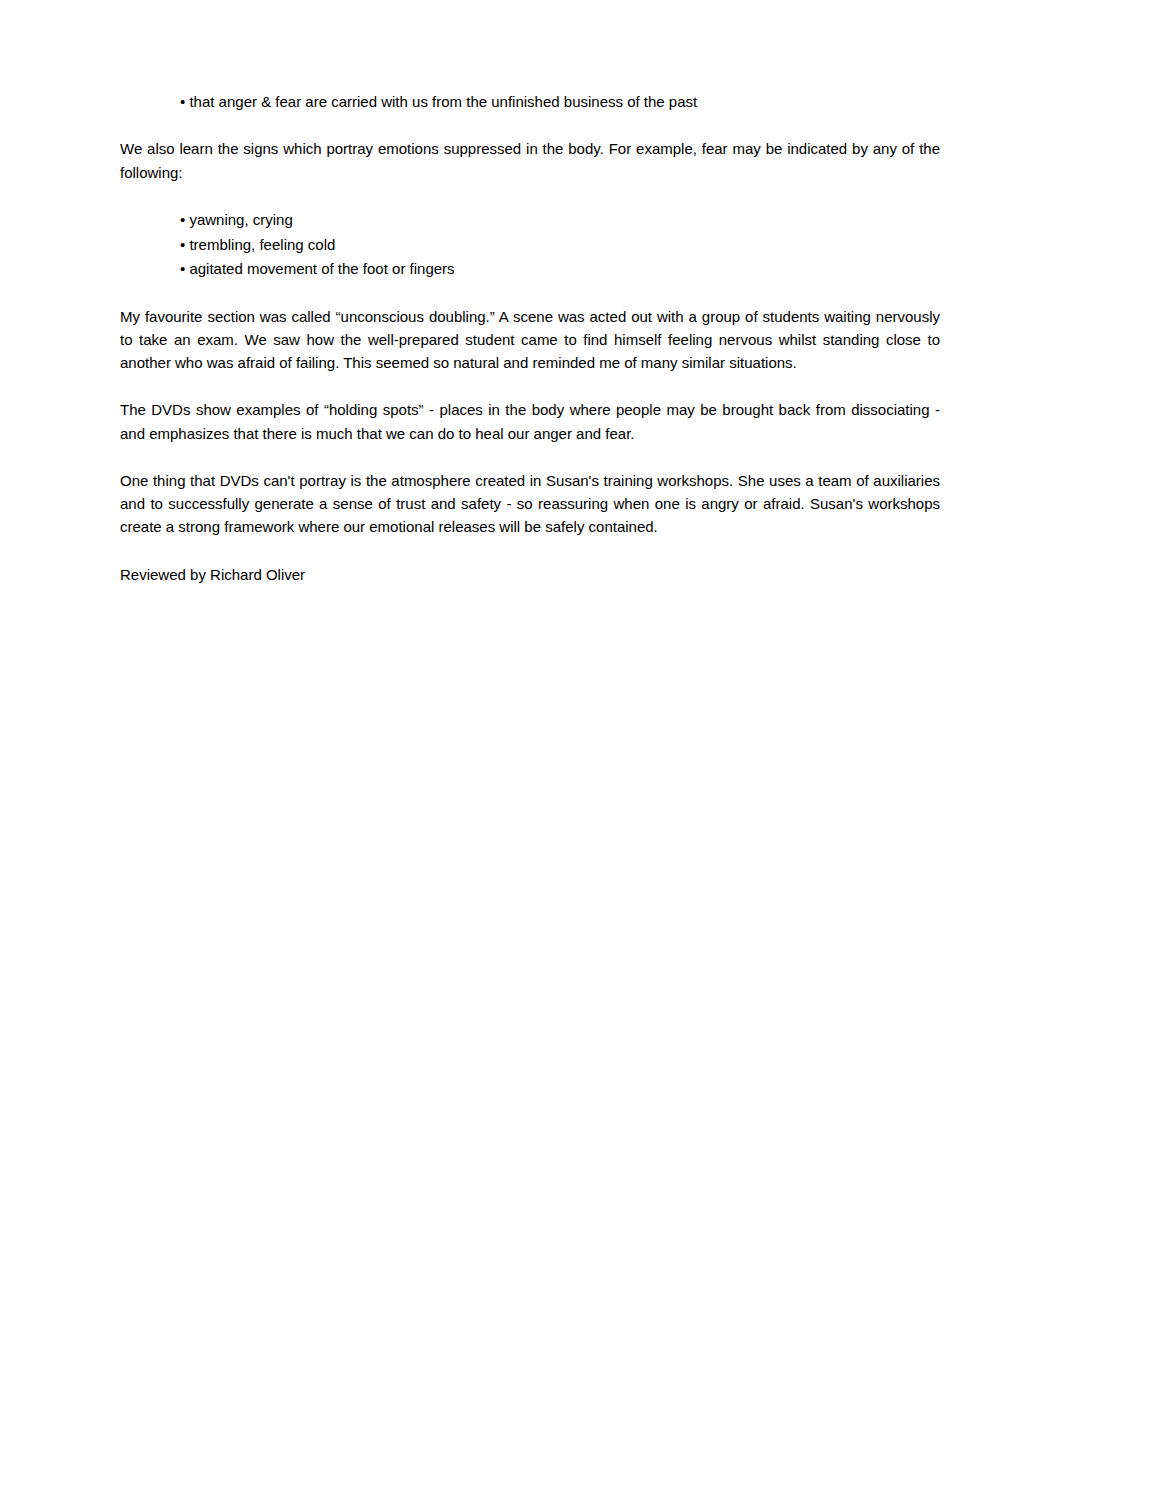that anger & fear are carried with us from the unfinished business of the past
We also learn the signs which portray emotions suppressed in the body. For example, fear may be indicated by any of the following:
yawning, crying
trembling, feeling cold
agitated movement of the foot or fingers
My favourite section was called “unconscious doubling.” A scene was acted out with a group of students waiting nervously to take an exam. We saw how the well-prepared student came to find himself feeling nervous whilst standing close to another who was afraid of failing. This seemed so natural and reminded me of many similar situations.
The DVDs show examples of “holding spots” - places in the body where people may be brought back from dissociating - and emphasizes that there is much that we can do to heal our anger and fear.
One thing that DVDs can't portray is the atmosphere created in Susan's training workshops. She uses a team of auxiliaries and to successfully generate a sense of trust and safety - so reassuring when one is angry or afraid. Susan's workshops create a strong framework where our emotional releases will be safely contained.
Reviewed by Richard Oliver